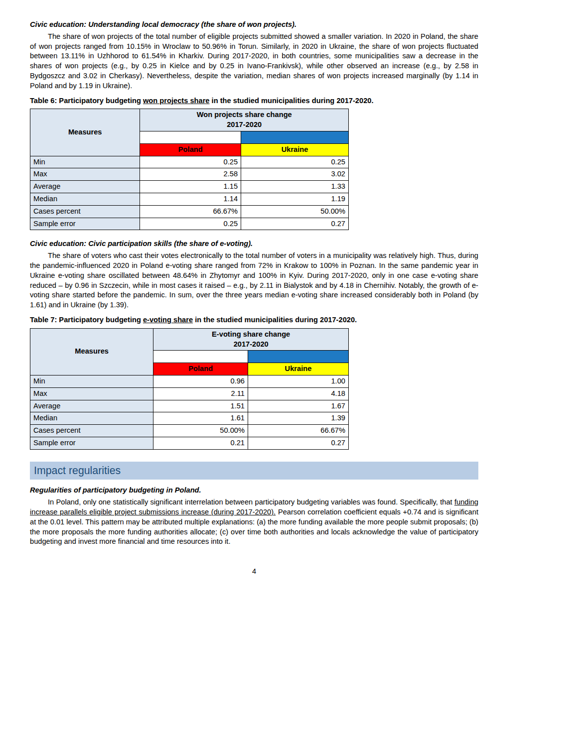Civic education: Understanding local democracy (the share of won projects).
The share of won projects of the total number of eligible projects submitted showed a smaller variation. In 2020 in Poland, the share of won projects ranged from 10.15% in Wroclaw to 50.96% in Torun. Similarly, in 2020 in Ukraine, the share of won projects fluctuated between 13.11% in Uzhhorod to 61.54% in Kharkiv. During 2017-2020, in both countries, some municipalities saw a decrease in the shares of won projects (e.g., by 0.25 in Kielce and by 0.25 in Ivano-Frankivsk), while other observed an increase (e.g., by 2.58 in Bydgoszcz and 3.02 in Cherkasy). Nevertheless, despite the variation, median shares of won projects increased marginally (by 1.14 in Poland and by 1.19 in Ukraine).
Table 6: Participatory budgeting won projects share in the studied municipalities during 2017-2020.
| Measures | Won projects share change 2017-2020 |
| Poland | Ukraine |
| Min | 0.25 | 0.25 |
| Max | 2.58 | 3.02 |
| Average | 1.15 | 1.33 |
| Median | 1.14 | 1.19 |
| Cases percent | 66.67% | 50.00% |
| Sample error | 0.25 | 0.27 |
Civic education: Civic participation skills (the share of e-voting).
The share of voters who cast their votes electronically to the total number of voters in a municipality was relatively high. Thus, during the pandemic-influenced 2020 in Poland e-voting share ranged from 72% in Krakow to 100% in Poznan. In the same pandemic year in Ukraine e-voting share oscillated between 48.64% in Zhytomyr and 100% in Kyiv. During 2017-2020, only in one case e-voting share reduced – by 0.96 in Szczecin, while in most cases it raised – e.g., by 2.11 in Bialystok and by 4.18 in Chernihiv. Notably, the growth of e-voting share started before the pandemic. In sum, over the three years median e-voting share increased considerably both in Poland (by 1.61) and in Ukraine (by 1.39).
Table 7: Participatory budgeting e-voting share in the studied municipalities during 2017-2020.
| Measures | E-voting share change 2017-2020 |
| Poland | Ukraine |
| Min | 0.96 | 1.00 |
| Max | 2.11 | 4.18 |
| Average | 1.51 | 1.67 |
| Median | 1.61 | 1.39 |
| Cases percent | 50.00% | 66.67% |
| Sample error | 0.21 | 0.27 |
Impact regularities
Regularities of participatory budgeting in Poland.
In Poland, only one statistically significant interrelation between participatory budgeting variables was found. Specifically, that funding increase parallels eligible project submissions increase (during 2017-2020). Pearson correlation coefficient equals +0.74 and is significant at the 0.01 level. This pattern may be attributed multiple explanations: (a) the more funding available the more people submit proposals; (b) the more proposals the more funding authorities allocate; (c) over time both authorities and locals acknowledge the value of participatory budgeting and invest more financial and time resources into it.
4